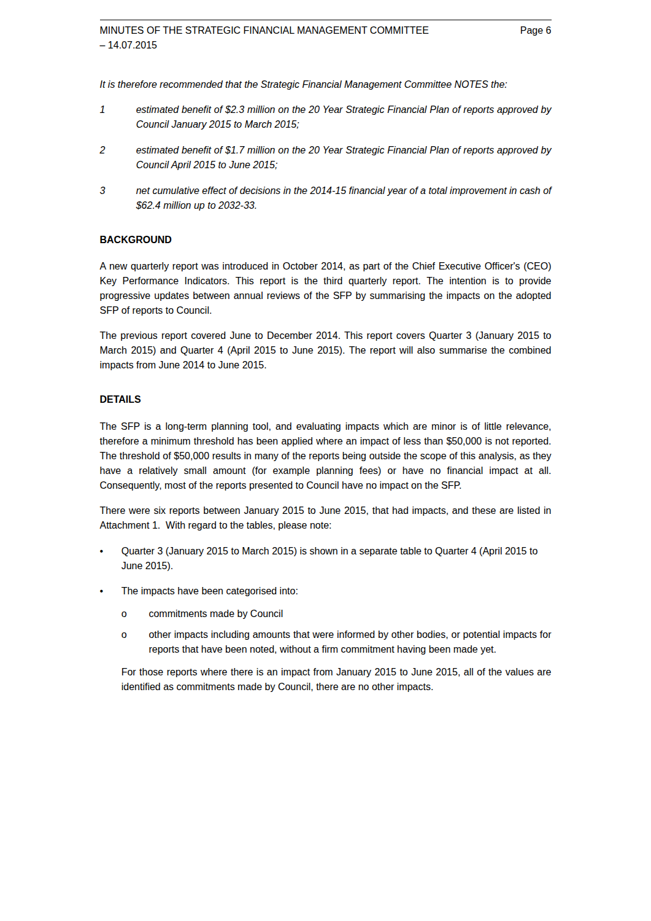Minutes of the Strategic Financial Management Committee – 14.07.2015
Page 6
It is therefore recommended that the Strategic Financial Management Committee NOTES the:
1 estimated benefit of $2.3 million on the 20 Year Strategic Financial Plan of reports approved by Council January 2015 to March 2015;
2 estimated benefit of $1.7 million on the 20 Year Strategic Financial Plan of reports approved by Council April 2015 to June 2015;
3 net cumulative effect of decisions in the 2014-15 financial year of a total improvement in cash of $62.4 million up to 2032-33.
Background
A new quarterly report was introduced in October 2014, as part of the Chief Executive Officer's (CEO) Key Performance Indicators. This report is the third quarterly report. The intention is to provide progressive updates between annual reviews of the SFP by summarising the impacts on the adopted SFP of reports to Council.
The previous report covered June to December 2014. This report covers Quarter 3 (January 2015 to March 2015) and Quarter 4 (April 2015 to June 2015). The report will also summarise the combined impacts from June 2014 to June 2015.
Details
The SFP is a long-term planning tool, and evaluating impacts which are minor is of little relevance, therefore a minimum threshold has been applied where an impact of less than $50,000 is not reported. The threshold of $50,000 results in many of the reports being outside the scope of this analysis, as they have a relatively small amount (for example planning fees) or have no financial impact at all. Consequently, most of the reports presented to Council have no impact on the SFP.
There were six reports between January 2015 to June 2015, that had impacts, and these are listed in Attachment 1. With regard to the tables, please note:
Quarter 3 (January 2015 to March 2015) is shown in a separate table to Quarter 4 (April 2015 to June 2015).
The impacts have been categorised into:
ocommitments made by Council
oother impacts including amounts that were informed by other bodies, or potential impacts for reports that have been noted, without a firm commitment having been made yet.
For those reports where there is an impact from January 2015 to June 2015, all of the values are identified as commitments made by Council, there are no other impacts.